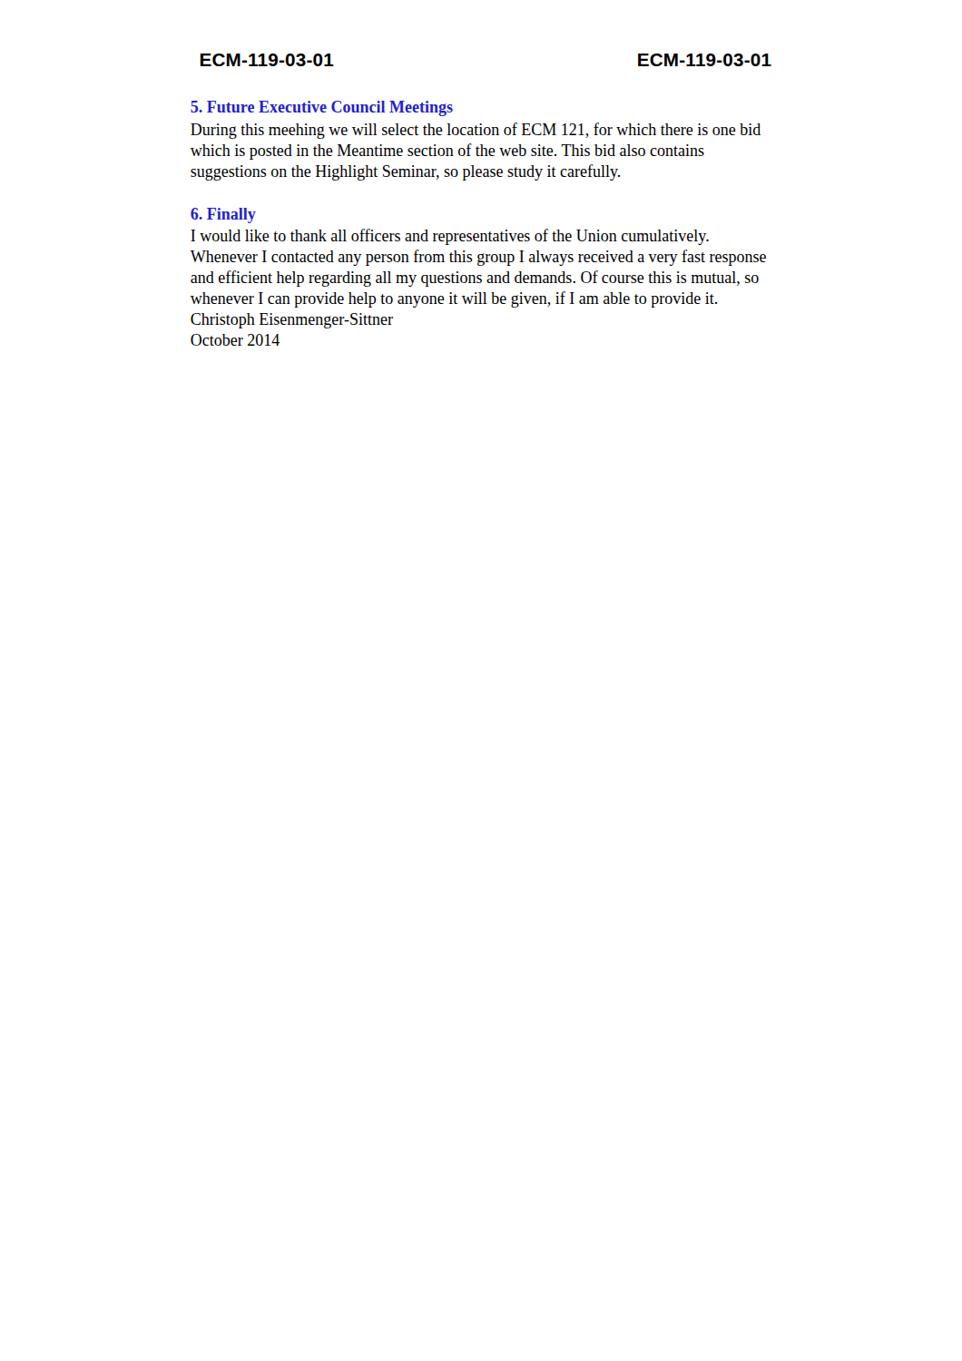ECM-119-03-01 ECM-119-03-01
5. Future Executive Council Meetings
During this meehing we will select the location of ECM 121, for which there is one bid which is posted in the Meantime section of the web site. This bid also contains suggestions on the Highlight Seminar, so please study it carefully.
6. Finally
I would like to thank all officers and representatives of the Union cumulatively. Whenever I contacted any person from this group I always received a very fast response and efficient help regarding all my questions and demands. Of course this is mutual, so whenever I can provide help to anyone it will be given, if I am able to provide it.
Christoph Eisenmenger-Sittner
October 2014